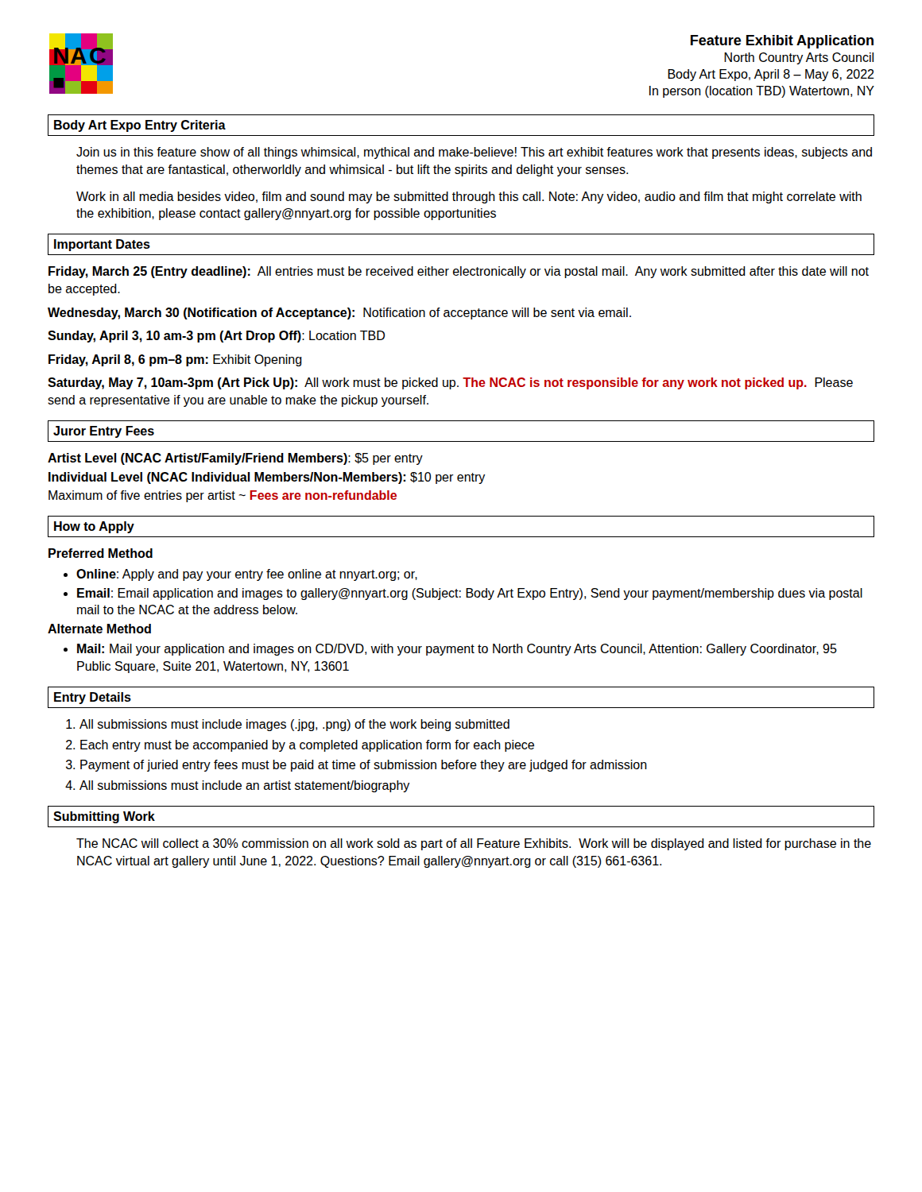N A C ■
Feature Exhibit Application
North Country Arts Council
Body Art Expo, April 8 – May 6, 2022
In person (location TBD) Watertown, NY
Body Art Expo Entry Criteria
Join us in this feature show of all things whimsical, mythical and make-believe! This art exhibit features work that presents ideas, subjects and themes that are fantastical, otherworldly and whimsical - but lift the spirits and delight your senses.
Work in all media besides video, film and sound may be submitted through this call. Note: Any video, audio and film that might correlate with the exhibition, please contact gallery@nnyart.org for possible opportunities
Important Dates
Friday, March 25 (Entry deadline): All entries must be received either electronically or via postal mail. Any work submitted after this date will not be accepted.
Wednesday, March 30 (Notification of Acceptance): Notification of acceptance will be sent via email.
Sunday, April 3, 10 am-3 pm (Art Drop Off): Location TBD
Friday, April 8, 6 pm–8 pm: Exhibit Opening
Saturday, May 7, 10am-3pm (Art Pick Up): All work must be picked up. The NCAC is not responsible for any work not picked up. Please send a representative if you are unable to make the pickup yourself.
Juror Entry Fees
Artist Level (NCAC Artist/Family/Friend Members): $5 per entry
Individual Level (NCAC Individual Members/Non-Members): $10 per entry
Maximum of five entries per artist ~ Fees are non-refundable
How to Apply
Preferred Method
Online: Apply and pay your entry fee online at nnyart.org; or,
Email: Email application and images to gallery@nnyart.org (Subject: Body Art Expo Entry), Send your payment/membership dues via postal mail to the NCAC at the address below.
Alternate Method
Mail: Mail your application and images on CD/DVD, with your payment to North Country Arts Council, Attention: Gallery Coordinator, 95 Public Square, Suite 201, Watertown, NY, 13601
Entry Details
All submissions must include images (.jpg, .png) of the work being submitted
Each entry must be accompanied by a completed application form for each piece
Payment of juried entry fees must be paid at time of submission before they are judged for admission
All submissions must include an artist statement/biography
Submitting Work
The NCAC will collect a 30% commission on all work sold as part of all Feature Exhibits. Work will be displayed and listed for purchase in the NCAC virtual art gallery until June 1, 2022. Questions? Email gallery@nnyart.org or call (315) 661-6361.